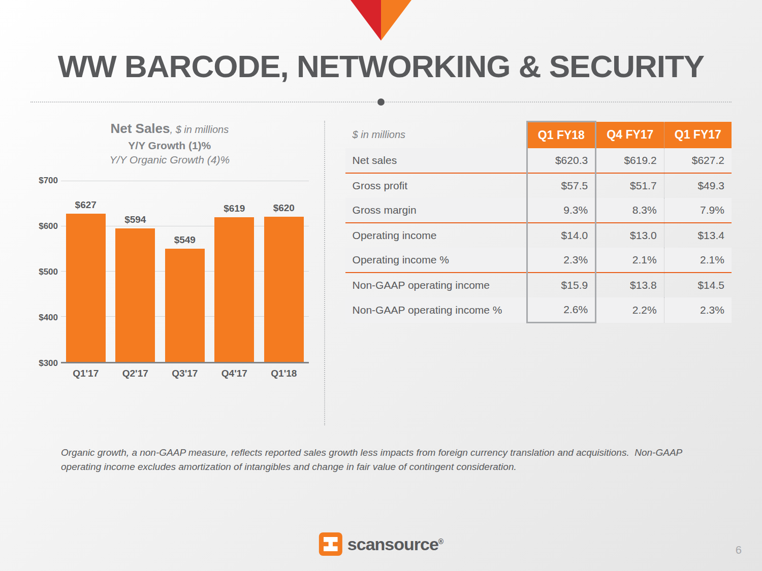WW BARCODE, NETWORKING & SECURITY
Net Sales, $ in millions
Y/Y Growth (1)% Y/Y Organic Growth (4)%
$700
$600
$500
$400
$300
$627
$594
$549
$619
$620
Q1'17
Q2'17
Q3'17
Q4'17
Q1'18
| $ in millions | Q1 FY18 | Q4 FY17 | Q1 FY17 |
| --- | --- | --- | --- |
| Net sales | $620.3 | $619.2 | $627.2 |
| Gross profit | $57.5 | $51.7 | $49.3 |
| Gross margin | 9.3% | 8.3% | 7.9% |
| Operating income | $14.0 | $13.0 | $13.4 |
| Operating income % | 2.3% | 2.1% | 2.1% |
| Non-GAAP operating income | $15.9 | $13.8 | $14.5 |
| Non-GAAP operating income % | 2.6% | 2.2% | 2.3% |
Organic growth, a non-GAAP measure, reflects reported sales growth less impacts from foreign currency translation and acquisitions. Non-GAAP operating income excludes amortization of intangibles and change in fair value of contingent consideration.
scansource®
6